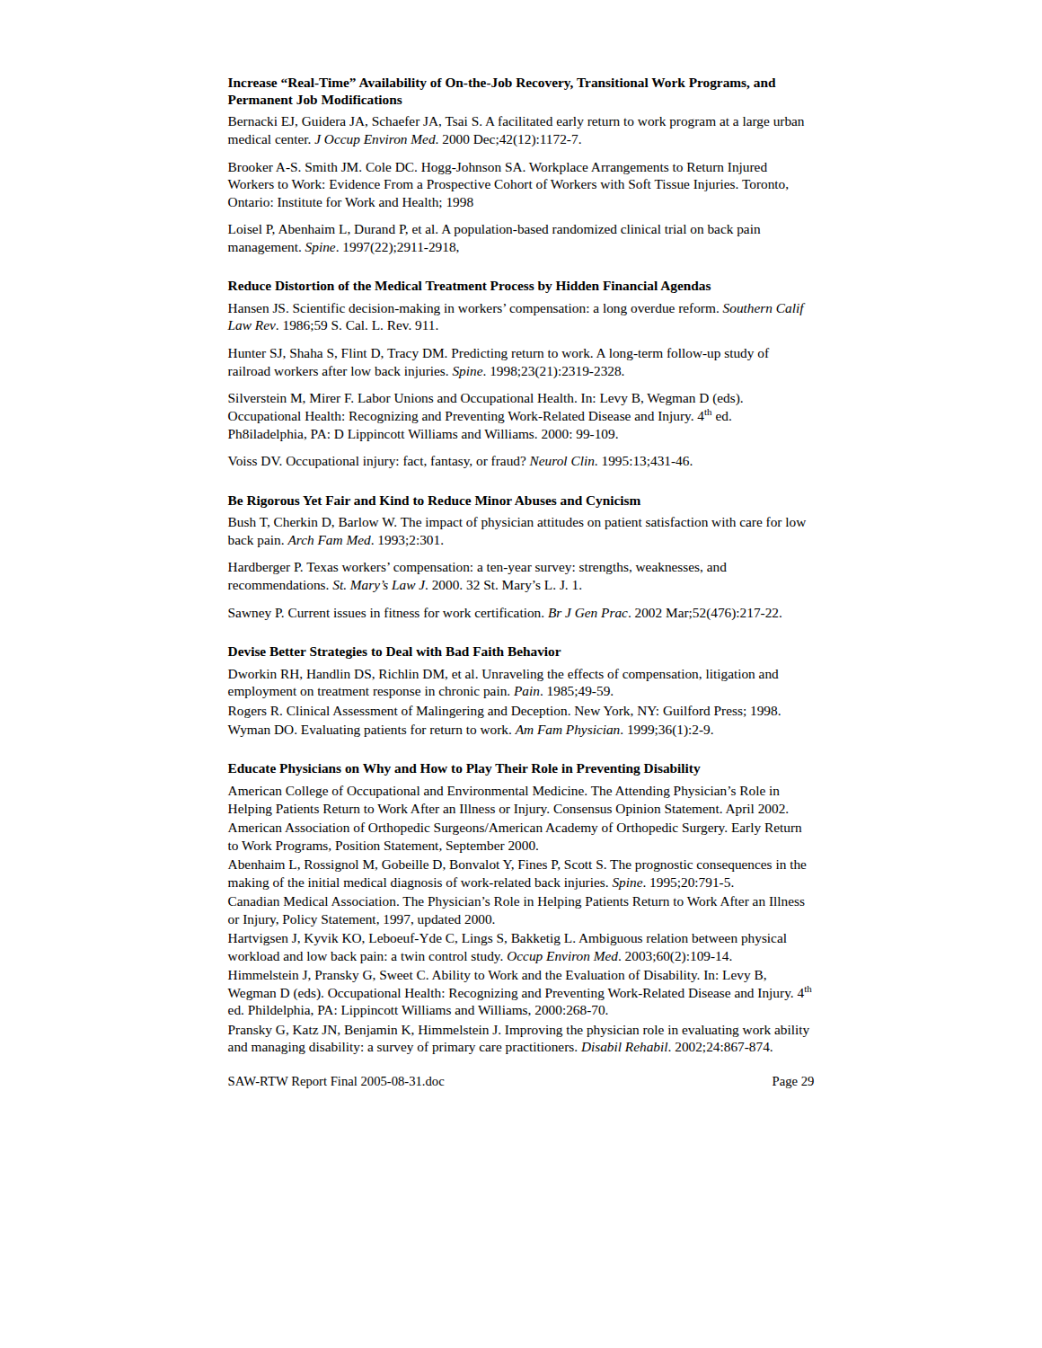Increase “Real-Time” Availability of On-the-Job Recovery, Transitional Work Programs, and Permanent Job Modifications
Bernacki EJ, Guidera JA, Schaefer JA, Tsai S. A facilitated early return to work program at a large urban medical center. J Occup Environ Med. 2000 Dec;42(12):1172-7.
Brooker A-S. Smith JM. Cole DC. Hogg-Johnson SA. Workplace Arrangements to Return Injured Workers to Work: Evidence From a Prospective Cohort of Workers with Soft Tissue Injuries. Toronto, Ontario: Institute for Work and Health; 1998
Loisel P, Abenhaim L, Durand P, et al. A population-based randomized clinical trial on back pain management. Spine. 1997(22);2911-2918,
Reduce Distortion of the Medical Treatment Process by Hidden Financial Agendas
Hansen JS. Scientific decision-making in workers’ compensation: a long overdue reform. Southern Calif Law Rev. 1986;59 S. Cal. L. Rev. 911.
Hunter SJ, Shaha S, Flint D, Tracy DM. Predicting return to work. A long-term follow-up study of railroad workers after low back injuries. Spine. 1998;23(21):2319-2328.
Silverstein M, Mirer F. Labor Unions and Occupational Health. In: Levy B, Wegman D (eds). Occupational Health: Recognizing and Preventing Work-Related Disease and Injury. 4th ed. Ph8iladelphia, PA: D Lippincott Williams and Williams. 2000: 99-109.
Voiss DV. Occupational injury: fact, fantasy, or fraud? Neurol Clin. 1995:13;431-46.
Be Rigorous Yet Fair and Kind to Reduce Minor Abuses and Cynicism
Bush T, Cherkin D, Barlow W. The impact of physician attitudes on patient satisfaction with care for low back pain. Arch Fam Med. 1993;2:301.
Hardberger P. Texas workers’ compensation: a ten-year survey: strengths, weaknesses, and recommendations. St. Mary’s Law J. 2000. 32 St. Mary’s L. J. 1.
Sawney P. Current issues in fitness for work certification. Br J Gen Prac. 2002 Mar;52(476):217-22.
Devise Better Strategies to Deal with Bad Faith Behavior
Dworkin RH, Handlin DS, Richlin DM, et al. Unraveling the effects of compensation, litigation and employment on treatment response in chronic pain. Pain. 1985;49-59.
Rogers R. Clinical Assessment of Malingering and Deception. New York, NY: Guilford Press; 1998.
Wyman DO. Evaluating patients for return to work. Am Fam Physician. 1999;36(1):2-9.
Educate Physicians on Why and How to Play Their Role in Preventing Disability
American College of Occupational and Environmental Medicine. The Attending Physician’s Role in Helping Patients Return to Work After an Illness or Injury. Consensus Opinion Statement. April 2002.
American Association of Orthopedic Surgeons/American Academy of Orthopedic Surgery. Early Return to Work Programs, Position Statement, September 2000.
Abenhaim L, Rossignol M, Gobeille D, Bonvalot Y, Fines P, Scott S. The prognostic consequences in the making of the initial medical diagnosis of work-related back injuries. Spine. 1995;20:791-5.
Canadian Medical Association. The Physician’s Role in Helping Patients Return to Work After an Illness or Injury, Policy Statement, 1997, updated 2000.
Hartvigsen J, Kyvik KO, Leboeuf-Yde C, Lings S, Bakketig L. Ambiguous relation between physical workload and low back pain: a twin control study. Occup Environ Med. 2003;60(2):109-14.
Himmelstein J, Pransky G, Sweet C. Ability to Work and the Evaluation of Disability. In: Levy B, Wegman D (eds). Occupational Health: Recognizing and Preventing Work-Related Disease and Injury. 4th ed. Phildelphia, PA: Lippincott Williams and Williams, 2000:268-70.
Pransky G, Katz JN, Benjamin K, Himmelstein J. Improving the physician role in evaluating work ability and managing disability: a survey of primary care practitioners. Disabil Rehabil. 2002;24:867-874.
SAW-RTW Report Final 2005-08-31.doc
Page 29